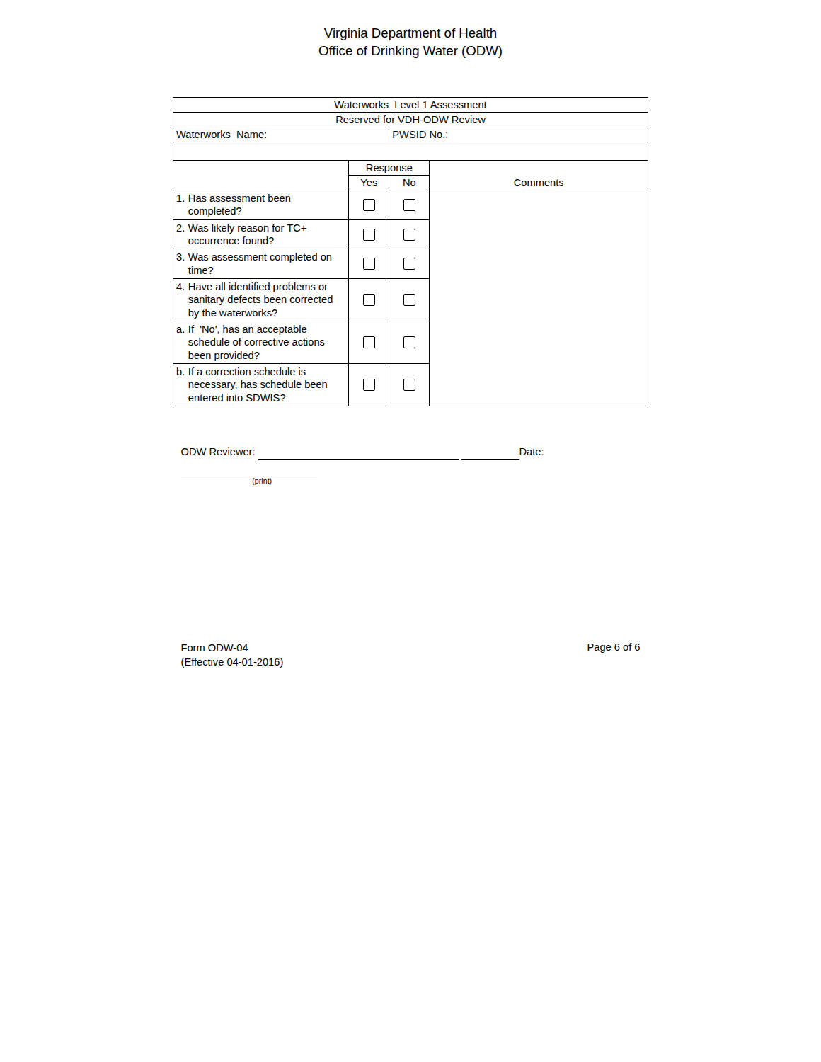Virginia Department of Health
Office of Drinking Water (ODW)
| Waterworks Level 1 Assessment |
| Reserved for VDH-ODW Review |
| Waterworks Name: | PWSID No.: |
| | Response | |
| | Yes | No | Comments |
| 1. Has assessment been completed? | | | |
| 2. Was likely reason for TC+ occurrence found? | | | |
| 3. Was assessment completed on time? | | | |
| 4. Have all identified problems or sanitary defects been corrected by the waterworks? | | | |
| a. If 'No', has an acceptable schedule of corrective actions been provided? | | | |
| b. If a correction schedule is necessary, has schedule been entered into SDWIS? | | | |
ODW Reviewer: Date:
(print)
Form ODW-04
(Effective 04-01-2016)
Page 6 of 6